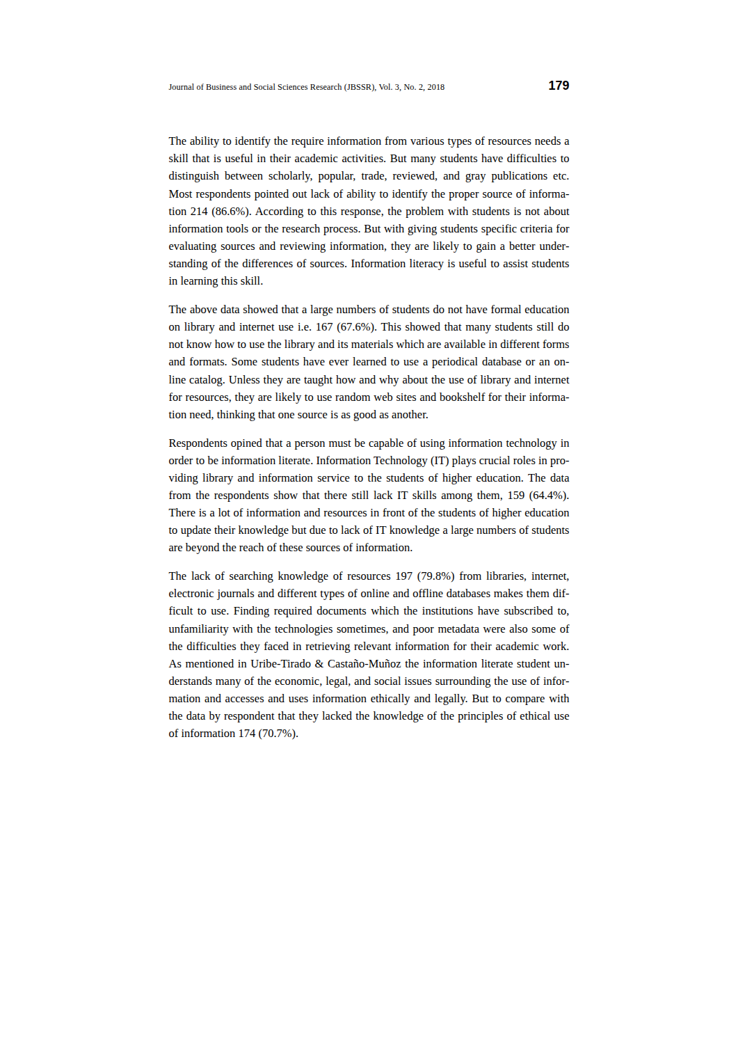Journal of Business and Social Sciences Research (JBSSR), Vol. 3, No. 2, 2018 179
The ability to identify the require information from various types of resources needs a skill that is useful in their academic activities. But many students have difficulties to distinguish between scholarly, popular, trade, reviewed, and gray publications etc. Most respondents pointed out lack of ability to identify the proper source of information 214 (86.6%). According to this response, the problem with students is not about information tools or the research process. But with giving students specific criteria for evaluating sources and reviewing information, they are likely to gain a better understanding of the differences of sources. Information literacy is useful to assist students in learning this skill.
The above data showed that a large numbers of students do not have formal education on library and internet use i.e. 167 (67.6%). This showed that many students still do not know how to use the library and its materials which are available in different forms and formats. Some students have ever learned to use a periodical database or an on-line catalog. Unless they are taught how and why about the use of library and internet for resources, they are likely to use random web sites and bookshelf for their information need, thinking that one source is as good as another.
Respondents opined that a person must be capable of using information technology in order to be information literate. Information Technology (IT) plays crucial roles in providing library and information service to the students of higher education. The data from the respondents show that there still lack IT skills among them, 159 (64.4%). There is a lot of information and resources in front of the students of higher education to update their knowledge but due to lack of IT knowledge a large numbers of students are beyond the reach of these sources of information.
The lack of searching knowledge of resources 197 (79.8%) from libraries, internet, electronic journals and different types of online and offline databases makes them difficult to use. Finding required documents which the institutions have subscribed to, unfamiliarity with the technologies sometimes, and poor metadata were also some of the difficulties they faced in retrieving relevant information for their academic work. As mentioned in Uribe-Tirado & Castaño-Muñoz the information literate student understands many of the economic, legal, and social issues surrounding the use of information and accesses and uses information ethically and legally. But to compare with the data by respondent that they lacked the knowledge of the principles of ethical use of information 174 (70.7%).